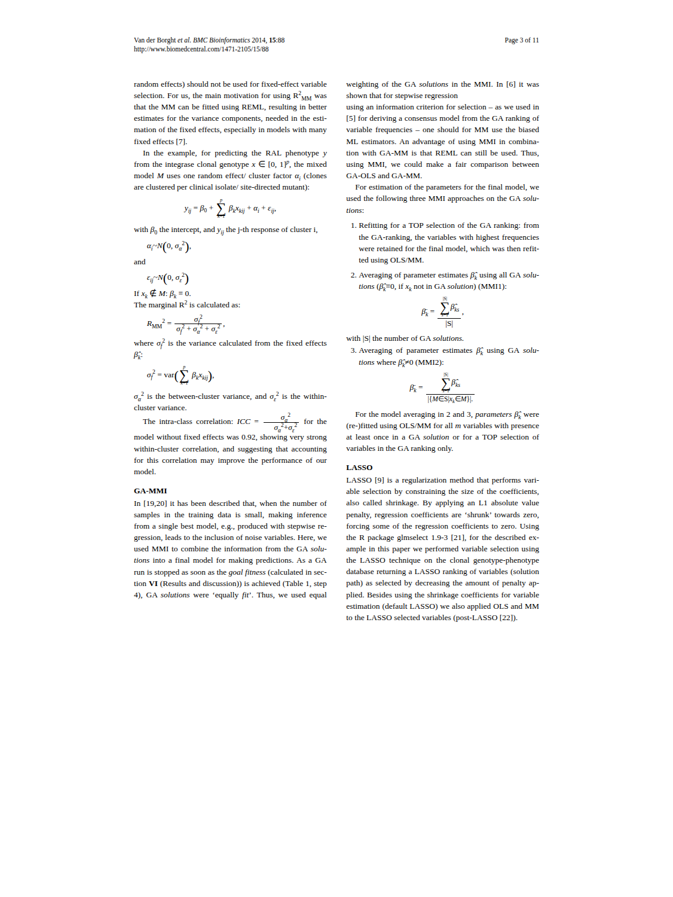Van der Borght et al. BMC Bioinformatics 2014, 15:88
http://www.biomedcentral.com/1471-2105/15/88
Page 3 of 11
random effects) should not be used for fixed-effect variable selection. For us, the main motivation for using R2MM was that the MM can be fitted using REML, resulting in better estimates for the variance components, needed in the estimation of the fixed effects, especially in models with many fixed effects [7].
In the example, for predicting the RAL phenotype y from the integrase clonal genotype x ∈ [0, 1]p, the mixed model M uses one random effect/ cluster factor αi (clones are clustered per clinical isolate/ site-directed mutant):
yij = β0 + p∑k=1 βkxkij + αi + εij,
with β0 the intercept, and yij the j-th response of cluster i,
αi~N(0, σα2),
and
εij~N(0, σε2)
If xk ∉ M: βk ≡ 0.
The marginal R2 is calculated as:
RMM2 = σf2 σf2 + σα2 + σε2,
where σf2 is the variance calculated from the fixed effects β̂k:
σf2 = var(p∑k=1 βkxkij),
σα2 is the between-cluster variance, and σε2 is the within-cluster variance.
The intra-class correlation: ICC = σα2 σα2+σε2 for the model without fixed effects was 0.92, showing very strong within-cluster correlation, and suggesting that accounting for this correlation may improve the performance of our model.
GA-MMI
In [19,20] it has been described that, when the number of samples in the training data is small, making inference from a single best model, e.g., produced with stepwise regression, leads to the inclusion of noise variables. Here, we used MMI to combine the information from the GA solutions into a final model for making predictions. As a GA run is stopped as soon as the goal fitness (calculated in section VI (Results and discussion)) is achieved (Table 1, step 4), GA solutions were ‘equally fit’. Thus, we used equal weighting of the GA solutions in the MMI. In [6] it was shown that for stepwise regression
using an information criterion for selection – as we used in [5] for deriving a consensus model from the GA ranking of variable frequencies – one should for MM use the biased ML estimators. An advantage of using MMI in combination with GA-MM is that REML can still be used. Thus, using MMI, we could make a fair comparison between GA-OLS and GA-MM.
For estimation of the parameters for the final model, we used the following three MMI approaches on the GA solutions:
Refitting for a TOP selection of the GA ranking: from the GA-ranking, the variables with highest frequencies were retained for the final model, which was then refitted using OLS/MM.
Averaging of parameter estimates β̂k using all GA solutions (β̂k≡0, if xk not in GA solution) (MMI1):
β̄k = |S|∑s=1 β̂ks|S|,
with |S| the number of GA solutions.
Averaging of parameter estimates β̂k using GA solutions where β̂k≠0 (MMI2):
β̄k = |S|∑s=1 β̂ks|{M∈S|xk∈M}|.
For the model averaging in 2 and 3, parameters β̂k were (re-)fitted using OLS/MM for all m variables with presence at least once in a GA solution or for a TOP selection of variables in the GA ranking only.
LASSO
LASSO [9] is a regularization method that performs variable selection by constraining the size of the coefficients, also called shrinkage. By applying an L1 absolute value penalty, regression coefficients are ‘shrunk’ towards zero, forcing some of the regression coefficients to zero. Using the R package glmselect 1.9-3 [21], for the described example in this paper we performed variable selection using the LASSO technique on the clonal genotype-phenotype database returning a LASSO ranking of variables (solution path) as selected by decreasing the amount of penalty applied. Besides using the shrinkage coefficients for variable estimation (default LASSO) we also applied OLS and MM to the LASSO selected variables (post-LASSO [22]).